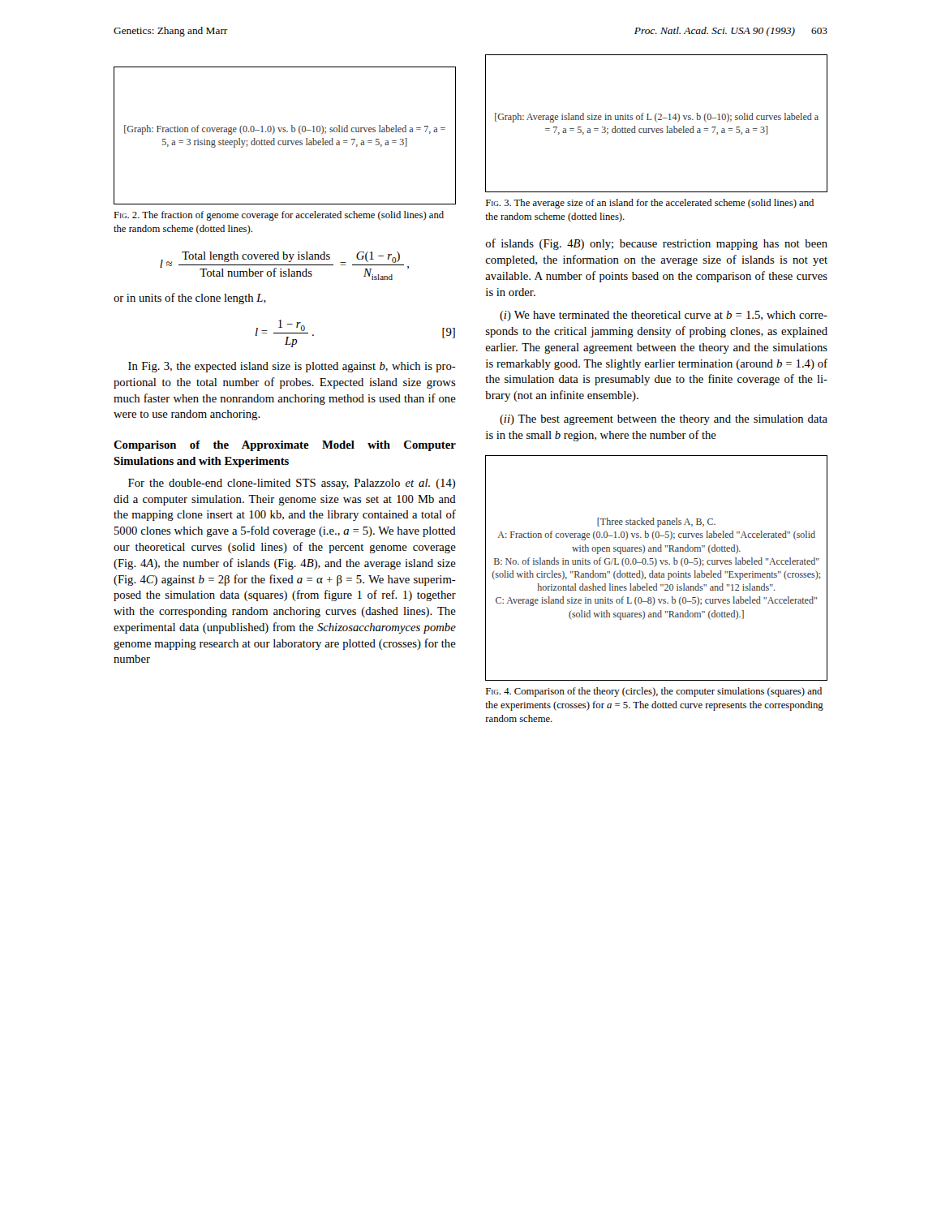Genetics: Zhang and Marr Proc. Natl. Acad. Sci. USA 90 (1993)603
[Graph: Fraction of coverage (0.0–1.0) vs. b (0–10); solid curves labeled a = 7, a = 5, a = 3 rising steeply; dotted curves labeled a = 7, a = 5, a = 3]
Fig. 2. The fraction of genome coverage for accelerated scheme (solid lines) and the random scheme (dotted lines).
l ≈ Total length covered by islands Total number of islands = G(1 − r0) Nisland ,
or in units of the clone length L,
l = 1 − r0 Lp . [9]
In Fig. 3, the expected island size is plotted against b, which is proportional to the total number of probes. Expected island size grows much faster when the nonrandom anchoring method is used than if one were to use random anchoring.
Comparison of the Approximate Model with Computer Simulations and with Experiments
For the double-end clone-limited STS assay, Palazzolo et al. (14) did a computer simulation. Their genome size was set at 100 Mb and the mapping clone insert at 100 kb, and the library contained a total of 5000 clones which gave a 5-fold coverage (i.e., a = 5). We have plotted our theoretical curves (solid lines) of the percent genome coverage (Fig. 4A), the number of islands (Fig. 4B), and the average island size (Fig. 4C) against b = 2β for the fixed a = α + β = 5. We have superimposed the simulation data (squares) (from figure 1 of ref. 1) together with the corresponding random anchoring curves (dashed lines). The experimental data (unpublished) from the Schizosaccharomyces pombe genome mapping research at our laboratory are plotted (crosses) for the number
[Graph: Average island size in units of L (2–14) vs. b (0–10); solid curves labeled a = 7, a = 5, a = 3; dotted curves labeled a = 7, a = 5, a = 3]
Fig. 3. The average size of an island for the accelerated scheme (solid lines) and the random scheme (dotted lines).
of islands (Fig. 4B) only; because restriction mapping has not been completed, the information on the average size of islands is not yet available. A number of points based on the comparison of these curves is in order.
(i) We have terminated the theoretical curve at b = 1.5, which corresponds to the critical jamming density of probing clones, as explained earlier. The general agreement between the theory and the simulations is remarkably good. The slightly earlier termination (around b = 1.4) of the simulation data is presumably due to the finite coverage of the library (not an infinite ensemble).
(ii) The best agreement between the theory and the simulation data is in the small b region, where the number of the
[Three stacked panels A, B, C.
A: Fraction of coverage (0.0–1.0) vs. b (0–5); curves labeled "Accelerated" (solid with open squares) and "Random" (dotted).
B: No. of islands in units of G/L (0.0–0.5) vs. b (0–5); curves labeled "Accelerated" (solid with circles), "Random" (dotted), data points labeled "Experiments" (crosses); horizontal dashed lines labeled "20 islands" and "12 islands".
C: Average island size in units of L (0–8) vs. b (0–5); curves labeled "Accelerated" (solid with squares) and "Random" (dotted).]
Fig. 4. Comparison of the theory (circles), the computer simulations (squares) and the experiments (crosses) for a = 5. The dotted curve represents the corresponding random scheme.